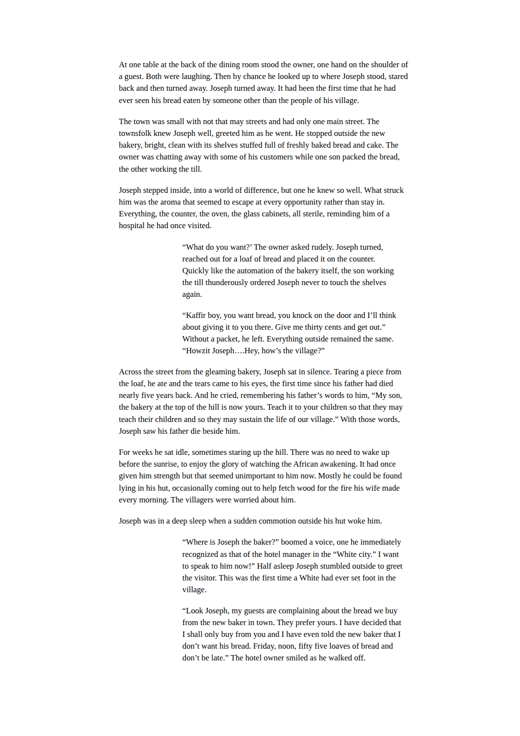At one table at the back of the dining room stood the owner, one hand on the shoulder of a guest. Both were laughing. Then by chance he looked up to where Joseph stood, stared back and then turned away. Joseph turned away. It had been the first time that he had ever seen his bread eaten by someone other than the people of his village.
The town was small with not that may streets and had only one main street. The townsfolk knew Joseph well, greeted him as he went. He stopped outside the new bakery, bright, clean with its shelves stuffed full of freshly baked bread and cake. The owner was chatting away with some of his customers while one son packed the bread, the other working the till.
Joseph stepped inside, into a world of difference, but one he knew so well. What struck him was the aroma that seemed to escape at every opportunity rather than stay in. Everything, the counter, the oven, the glass cabinets, all sterile, reminding him of a hospital he had once visited.
“What do you want?’ The owner asked rudely. Joseph turned, reached out for a loaf of bread and placed it on the counter. Quickly like the automation of the bakery itself, the son working the till thunderously ordered Joseph never to touch the shelves again.
“Kaffir boy, you want bread, you knock on the door and I’ll think about giving it to you there. Give me thirty cents and get out.” Without a packet, he left. Everything outside remained the same. “Howzit Joseph….Hey, how’s the village?”
Across the street from the gleaming bakery, Joseph sat in silence. Tearing a piece from the loaf, he ate and the tears came to his eyes, the first time since his father had died nearly five years back. And he cried, remembering his father’s words to him, “My son, the bakery at the top of the hill is now yours. Teach it to your children so that they may teach their children and so they may sustain the life of our village.” With those words, Joseph saw his father die beside him.
For weeks he sat idle, sometimes staring up the hill. There was no need to wake up before the sunrise, to enjoy the glory of watching the African awakening. It had once given him strength but that seemed unimportant to him now. Mostly he could be found lying in his hut, occasionally coming out to help fetch wood for the fire his wife made every morning. The villagers were worried about him.
Joseph was in a deep sleep when a sudden commotion outside his hut woke him.
“Where is Joseph the baker?” boomed a voice, one he immediately recognized as that of the hotel manager in the “White city.” I want to speak to him now!” Half asleep Joseph stumbled outside to greet the visitor. This was the first time a White had ever set foot in the village.
“Look Joseph, my guests are complaining about the bread we buy from the new baker in town. They prefer yours. I have decided that I shall only buy from you and I have even told the new baker that I don’t want his bread. Friday, noon, fifty five loaves of bread and don’t be late.” The hotel owner smiled as he walked off.